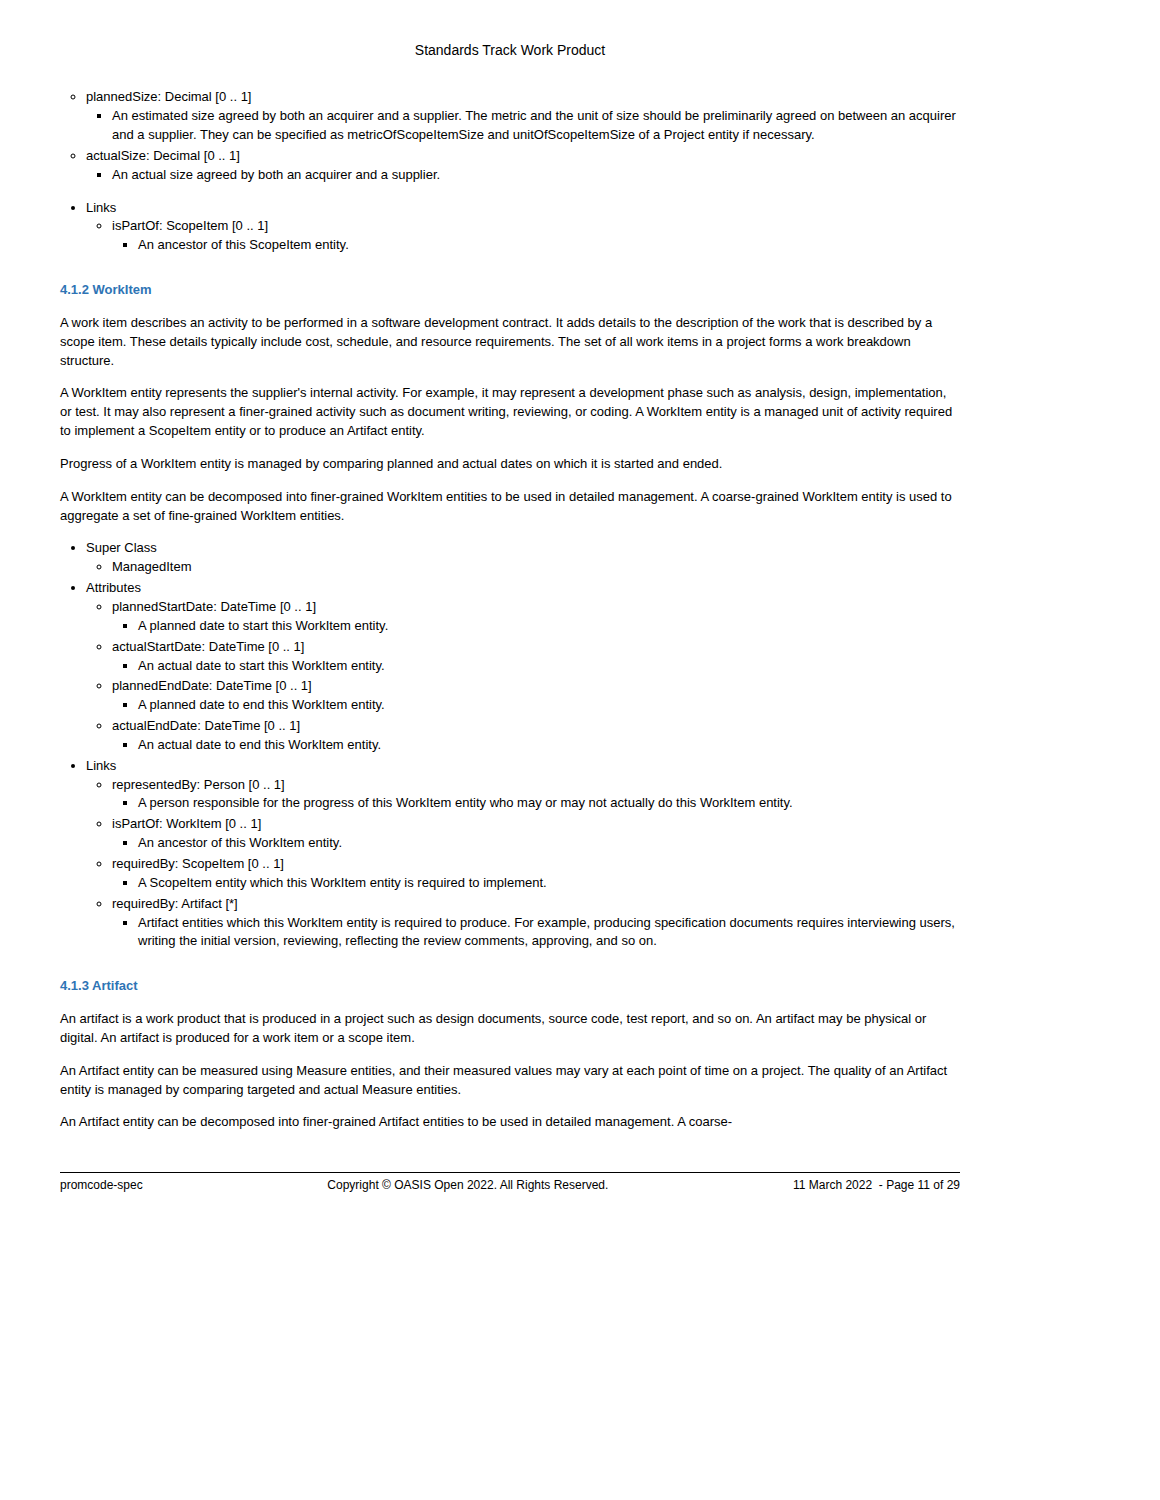Standards Track Work Product
plannedSize: Decimal [0 .. 1]
An estimated size agreed by both an acquirer and a supplier. The metric and the unit of size should be preliminarily agreed on between an acquirer and a supplier. They can be specified as metricOfScopeItemSize and unitOfScopeItemSize of a Project entity if necessary.
actualSize: Decimal [0 .. 1]
An actual size agreed by both an acquirer and a supplier.
Links
isPartOf: ScopeItem [0 .. 1]
An ancestor of this ScopeItem entity.
4.1.2 WorkItem
A work item describes an activity to be performed in a software development contract. It adds details to the description of the work that is described by a scope item. These details typically include cost, schedule, and resource requirements. The set of all work items in a project forms a work breakdown structure.
A WorkItem entity represents the supplier's internal activity. For example, it may represent a development phase such as analysis, design, implementation, or test. It may also represent a finer-grained activity such as document writing, reviewing, or coding. A WorkItem entity is a managed unit of activity required to implement a ScopeItem entity or to produce an Artifact entity.
Progress of a WorkItem entity is managed by comparing planned and actual dates on which it is started and ended.
A WorkItem entity can be decomposed into finer-grained WorkItem entities to be used in detailed management. A coarse-grained WorkItem entity is used to aggregate a set of fine-grained WorkItem entities.
Super Class
ManagedItem
Attributes
plannedStartDate: DateTime [0 .. 1]
A planned date to start this WorkItem entity.
actualStartDate: DateTime [0 .. 1]
An actual date to start this WorkItem entity.
plannedEndDate: DateTime [0 .. 1]
A planned date to end this WorkItem entity.
actualEndDate: DateTime [0 .. 1]
An actual date to end this WorkItem entity.
Links
representedBy: Person [0 .. 1]
A person responsible for the progress of this WorkItem entity who may or may not actually do this WorkItem entity.
isPartOf: WorkItem [0 .. 1]
An ancestor of this WorkItem entity.
requiredBy: ScopeItem [0 .. 1]
A ScopeItem entity which this WorkItem entity is required to implement.
requiredBy: Artifact [*]
Artifact entities which this WorkItem entity is required to produce. For example, producing specification documents requires interviewing users, writing the initial version, reviewing, reflecting the review comments, approving, and so on.
4.1.3 Artifact
An artifact is a work product that is produced in a project such as design documents, source code, test report, and so on. An artifact may be physical or digital. An artifact is produced for a work item or a scope item.
An Artifact entity can be measured using Measure entities, and their measured values may vary at each point of time on a project. The quality of an Artifact entity is managed by comparing targeted and actual Measure entities.
An Artifact entity can be decomposed into finer-grained Artifact entities to be used in detailed management. A coarse-
promcode-spec Copyright © OASIS Open 2022. All Rights Reserved. 11 March 2022 - Page 11 of 29